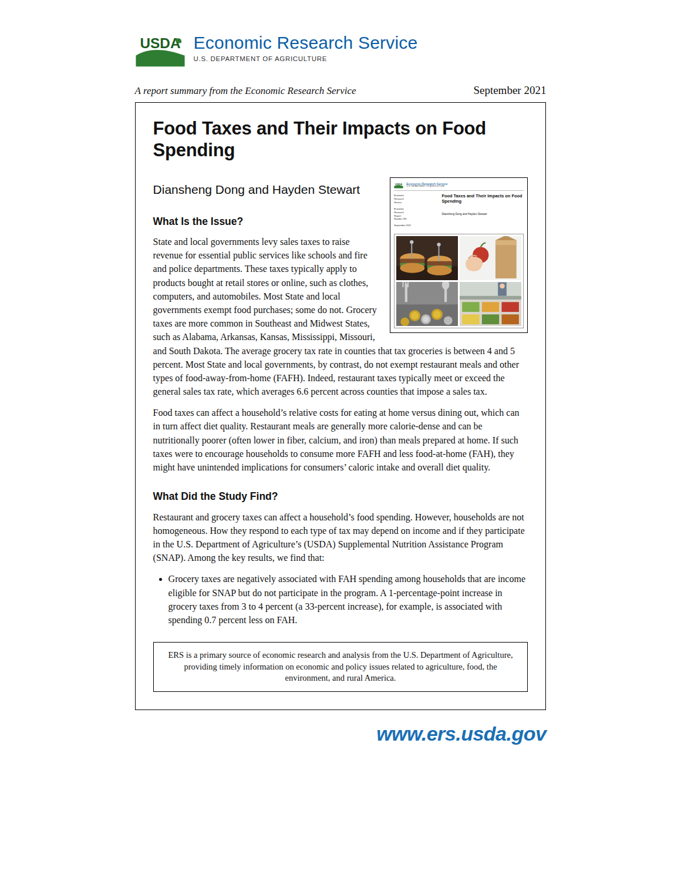USDA
Economic Research Service
U.S. Department of Agriculture
A report summary from the Economic Research Service
September 2021
Food Taxes and Their Impacts on Food Spending
USDA
Economic Research Service
U.S. DEPARTMENT OF AGRICULTURE
Economic
Research
Service
Economic
Research
Report
Number 292
September 2021
Food Taxes and Their Impacts on Food Spending
Diansheng Dong and Hayden Stewart
Diansheng Dong and Hayden Stewart
What Is the Issue?
State and local governments levy sales taxes to raise revenue for essential public services like schools and fire and police departments. These taxes typically apply to products bought at retail stores or online, such as clothes, computers, and automobiles. Most State and local governments exempt food purchases; some do not. Grocery taxes are more common in Southeast and Midwest States, such as Alabama, Arkansas, Kansas, Mississippi, Missouri, and South Dakota. The average grocery tax rate in counties that tax groceries is between 4 and 5 percent. Most State and local governments, by contrast, do not exempt restaurant meals and other types of food-away-from-home (FAFH). Indeed, restaurant taxes typically meet or exceed the general sales tax rate, which averages 6.6 percent across counties that impose a sales tax.
Food taxes can affect a household’s relative costs for eating at home versus dining out, which can in turn affect diet quality. Restaurant meals are generally more calorie-dense and can be nutritionally poorer (often lower in fiber, calcium, and iron) than meals prepared at home. If such taxes were to encourage households to consume more FAFH and less food-at-home (FAH), they might have unintended implications for consumers’ caloric intake and overall diet quality.
What Did the Study Find?
Restaurant and grocery taxes can affect a household’s food spending. However, households are not homogeneous. How they respond to each type of tax may depend on income and if they participate in the U.S. Department of Agriculture’s (USDA) Supplemental Nutrition Assistance Program (SNAP). Among the key results, we find that:
Grocery taxes are negatively associated with FAH spending among households that are income eligible for SNAP but do not participate in the program. A 1-percentage-point increase in grocery taxes from 3 to 4 percent (a 33-percent increase), for example, is associated with spending 0.7 percent less on FAH.
ERS is a primary source of economic research and analysis from the U.S. Department of Agriculture, providing timely information on economic and policy issues related to agriculture, food, the environment, and rural America.
www.ers.usda.gov